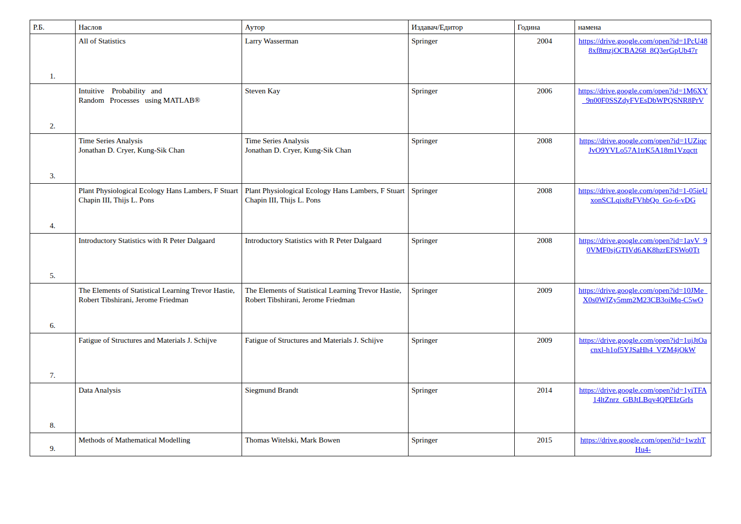| Р.Б. | Наслов | Аутор | Издавач/Едитор | Година | намена |
| --- | --- | --- | --- | --- | --- |
| 1. | All of Statistics | Larry Wasserman | Springer | 2004 | https://drive.google.com/open?id=1PcU488xf8mzjOCBA268_8Q3erGpUb47r |
| 2. | Intuitive Probability and Random Processes using MATLAB® | Steven Kay | Springer | 2006 | https://drive.google.com/open?id=1M6XY_9n00F0SSZdyFVEsDbWPQSNR8PrV |
| 3. | Time Series Analysis Jonathan D. Cryer, Kung-Sik Chan | Time Series Analysis Jonathan D. Cryer, Kung-Sik Chan | Springer | 2008 | https://drive.google.com/open?id=1UZiqcJvO9YVLo57A1trK5A18m1Vzqctt |
| 4. | Plant Physiological Ecology Hans Lambers, F Stuart Chapin III, Thijs L. Pons | Plant Physiological Ecology Hans Lambers, F Stuart Chapin III, Thijs L. Pons | Springer | 2008 | https://drive.google.com/open?id=1-05ieUxonSCLqix8zFVhbQo_Go-6-vDG |
| 5. | Introductory Statistics with R Peter Dalgaard | Introductory Statistics with R Peter Dalgaard | Springer | 2008 | https://drive.google.com/open?id=1avV_90VMF0sjGTIVd6AK8hzrEFSWo0Tt |
| 6. | The Elements of Statistical Learning Trevor Hastie, Robert Tibshirani, Jerome Friedman | The Elements of Statistical Learning Trevor Hastie, Robert Tibshirani, Jerome Friedman | Springer | 2009 | https://drive.google.com/open?id=10JMe_X0s0WfZy5mm2M23CB3oiMq-C5wO |
| 7. | Fatigue of Structures and Materials J. Schijve | Fatigue of Structures and Materials J. Schijve | Springer | 2009 | https://drive.google.com/open?id=1ujJtOacnxl-h1of5YJSaHh4_VZM4jOkW |
| 8. | Data Analysis | Siegmund Brandt | Springer | 2014 | https://drive.google.com/open?id=1yiTFA14ltZnrz_GBJtLBqy4QPEIzGrIs |
| 9. | Methods of Mathematical Modelling | Thomas Witelski, Mark Bowen | Springer | 2015 | https://drive.google.com/open?id=1wzhTHu4- |